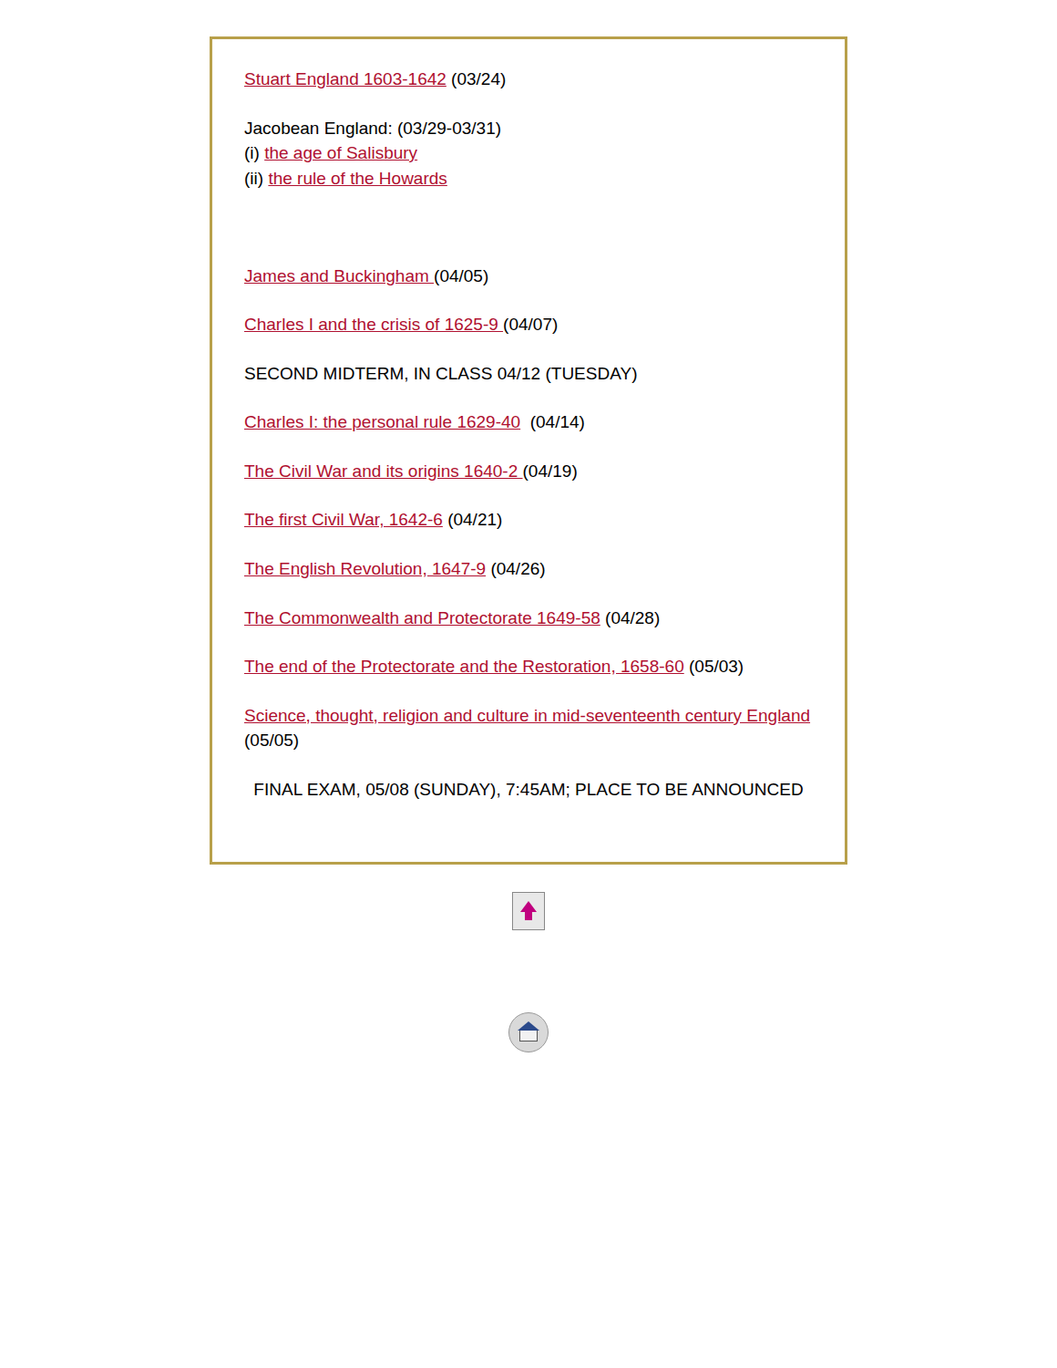Stuart England 1603-1642 (03/24)
Jacobean England: (03/29-03/31)
(i) the age of Salisbury
(ii) the rule of the Howards
James and Buckingham (04/05)
Charles I and the crisis of 1625-9 (04/07)
SECOND MIDTERM, IN CLASS 04/12 (TUESDAY)
Charles I: the personal rule 1629-40 (04/14)
The Civil War and its origins 1640-2 (04/19)
The first Civil War, 1642-6 (04/21)
The English Revolution, 1647-9 (04/26)
The Commonwealth and Protectorate 1649-58 (04/28)
The end of the Protectorate and the Restoration, 1658-60 (05/03)
Science, thought, religion and culture in mid-seventeenth century England (05/05)
FINAL EXAM, 05/08 (SUNDAY), 7:45AM; PLACE TO BE ANNOUNCED